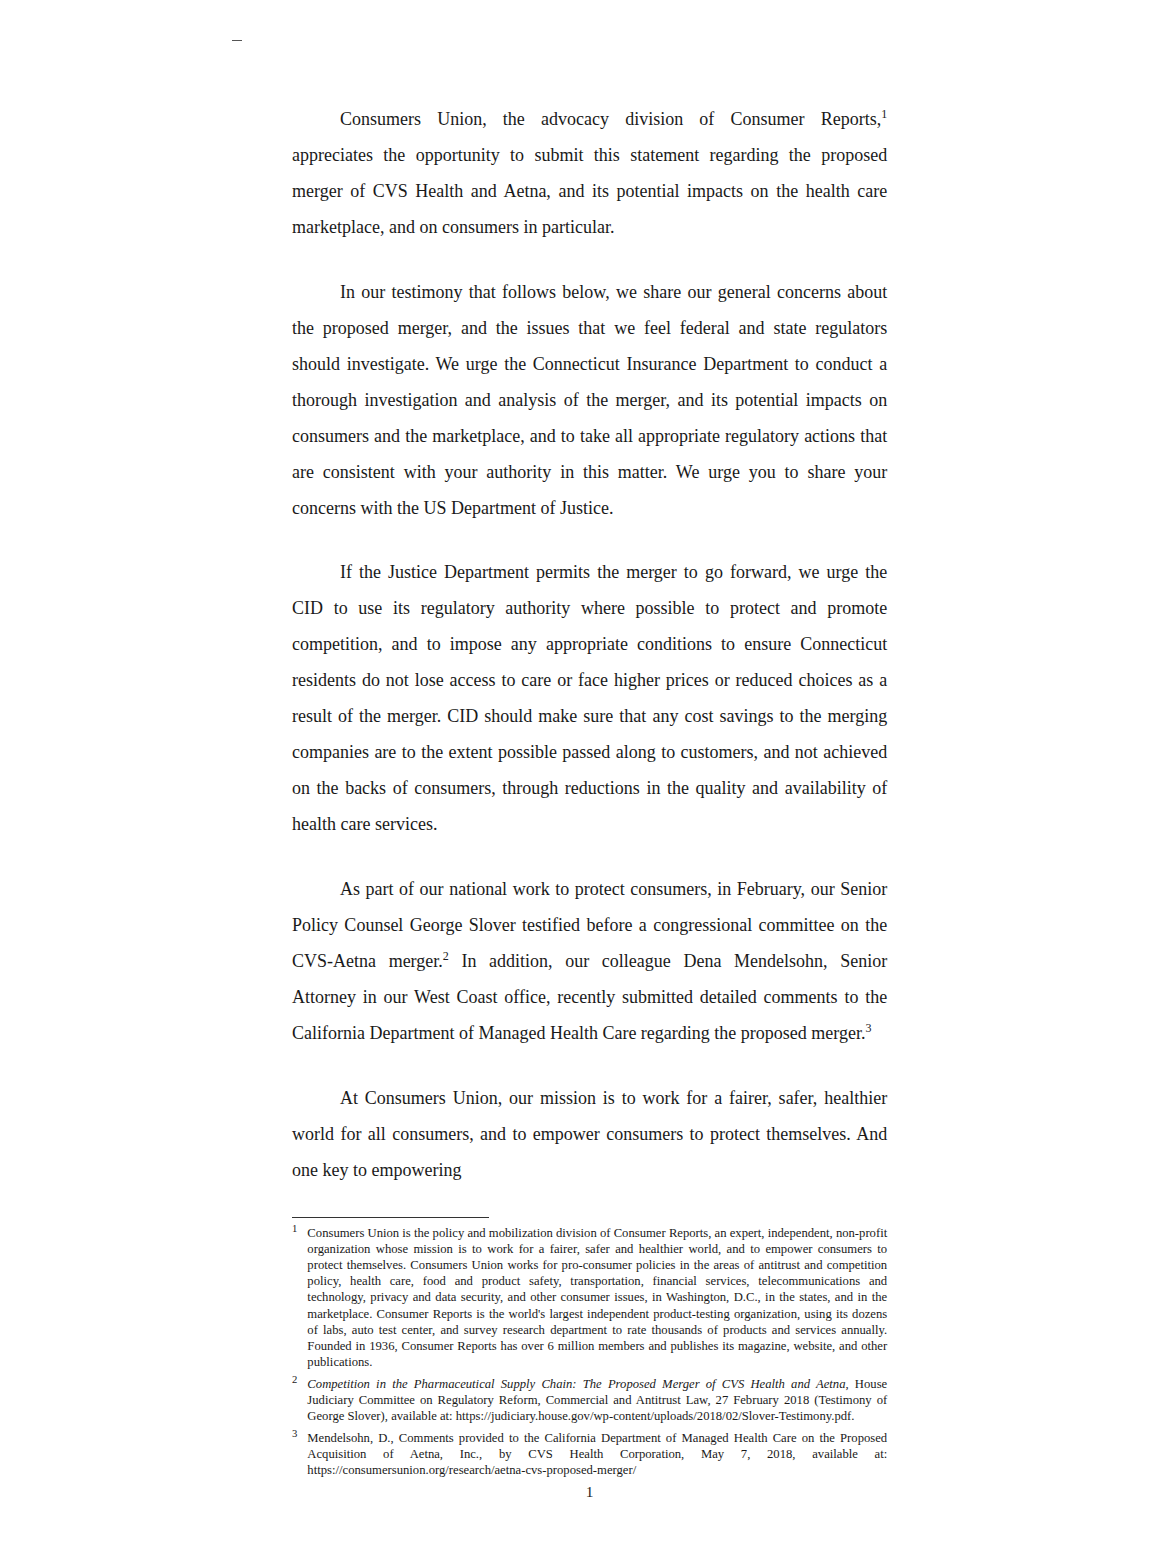Consumers Union, the advocacy division of Consumer Reports,1 appreciates the opportunity to submit this statement regarding the proposed merger of CVS Health and Aetna, and its potential impacts on the health care marketplace, and on consumers in particular.
In our testimony that follows below, we share our general concerns about the proposed merger, and the issues that we feel federal and state regulators should investigate. We urge the Connecticut Insurance Department to conduct a thorough investigation and analysis of the merger, and its potential impacts on consumers and the marketplace, and to take all appropriate regulatory actions that are consistent with your authority in this matter. We urge you to share your concerns with the US Department of Justice.
If the Justice Department permits the merger to go forward, we urge the CID to use its regulatory authority where possible to protect and promote competition, and to impose any appropriate conditions to ensure Connecticut residents do not lose access to care or face higher prices or reduced choices as a result of the merger. CID should make sure that any cost savings to the merging companies are to the extent possible passed along to customers, and not achieved on the backs of consumers, through reductions in the quality and availability of health care services.
As part of our national work to protect consumers, in February, our Senior Policy Counsel George Slover testified before a congressional committee on the CVS-Aetna merger.2 In addition, our colleague Dena Mendelsohn, Senior Attorney in our West Coast office, recently submitted detailed comments to the California Department of Managed Health Care regarding the proposed merger.3
At Consumers Union, our mission is to work for a fairer, safer, healthier world for all consumers, and to empower consumers to protect themselves. And one key to empowering
1 Consumers Union is the policy and mobilization division of Consumer Reports, an expert, independent, non-profit organization whose mission is to work for a fairer, safer and healthier world, and to empower consumers to protect themselves. Consumers Union works for pro-consumer policies in the areas of antitrust and competition policy, health care, food and product safety, transportation, financial services, telecommunications and technology, privacy and data security, and other consumer issues, in Washington, D.C., in the states, and in the marketplace. Consumer Reports is the world's largest independent product-testing organization, using its dozens of labs, auto test center, and survey research department to rate thousands of products and services annually. Founded in 1936, Consumer Reports has over 6 million members and publishes its magazine, website, and other publications.
2 Competition in the Pharmaceutical Supply Chain: The Proposed Merger of CVS Health and Aetna, House Judiciary Committee on Regulatory Reform, Commercial and Antitrust Law, 27 February 2018 (Testimony of George Slover), available at: https://judiciary.house.gov/wp-content/uploads/2018/02/Slover-Testimony.pdf.
3 Mendelsohn, D., Comments provided to the California Department of Managed Health Care on the Proposed Acquisition of Aetna, Inc., by CVS Health Corporation, May 7, 2018, available at: https://consumersunion.org/research/aetna-cvs-proposed-merger/
1